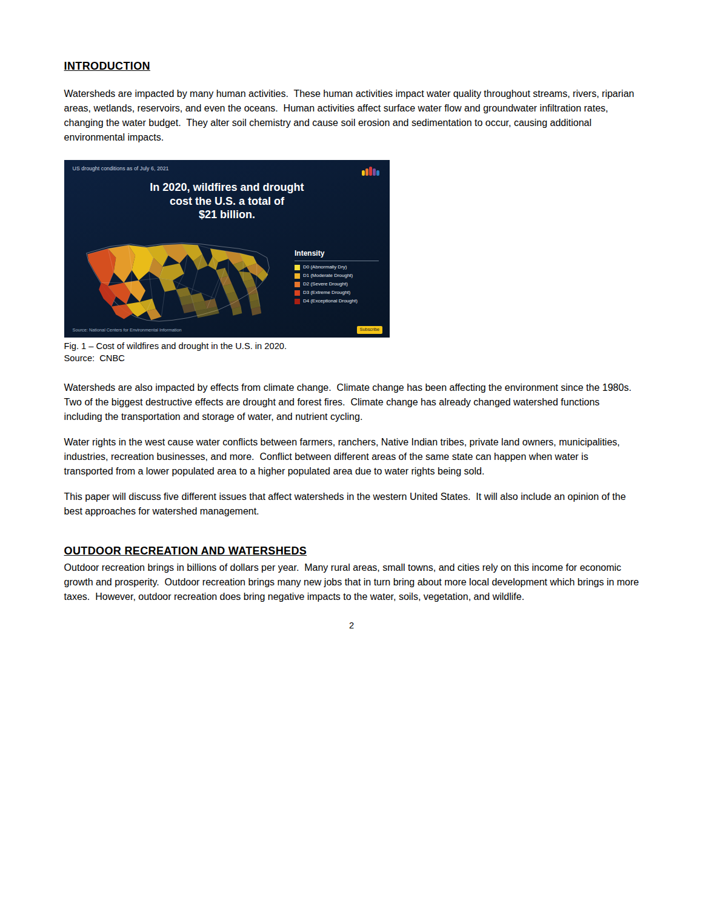INTRODUCTION
Watersheds are impacted by many human activities. These human activities impact water quality throughout streams, rivers, riparian areas, wetlands, reservoirs, and even the oceans. Human activities affect surface water flow and groundwater infiltration rates, changing the water budget. They alter soil chemistry and cause soil erosion and sedimentation to occur, causing additional environmental impacts.
US drought conditions as of July 6, 2021
In 2020, wildfires and drought
cost the U.S. a total of
$21 billion.
Intensity
D0 (Abnormally Dry)
D1 (Moderate Drought)
D2 (Severe Drought)
D3 (Extreme Drought)
D4 (Exceptional Drought)
Source: National Centers for Environmental Information
Subscribe
Fig. 1 – Cost of wildfires and drought in the U.S. in 2020.
Source: CNBC
Watersheds are also impacted by effects from climate change. Climate change has been affecting the environment since the 1980s. Two of the biggest destructive effects are drought and forest fires. Climate change has already changed watershed functions including the transportation and storage of water, and nutrient cycling.
Water rights in the west cause water conflicts between farmers, ranchers, Native Indian tribes, private land owners, municipalities, industries, recreation businesses, and more. Conflict between different areas of the same state can happen when water is transported from a lower populated area to a higher populated area due to water rights being sold.
This paper will discuss five different issues that affect watersheds in the western United States. It will also include an opinion of the best approaches for watershed management.
OUTDOOR RECREATION AND WATERSHEDS
Outdoor recreation brings in billions of dollars per year. Many rural areas, small towns, and cities rely on this income for economic growth and prosperity. Outdoor recreation brings many new jobs that in turn bring about more local development which brings in more taxes. However, outdoor recreation does bring negative impacts to the water, soils, vegetation, and wildlife.
2